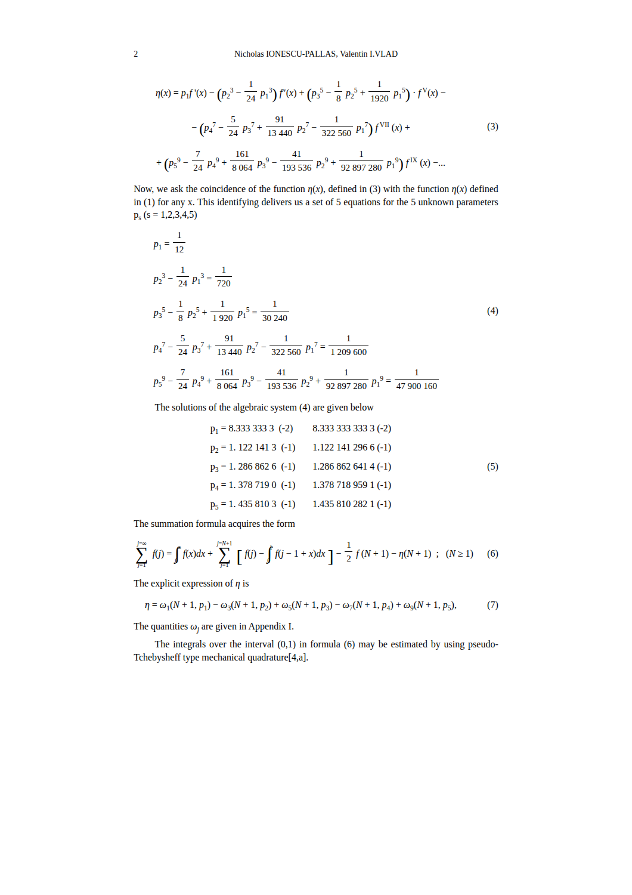2
Nicholas IONESCU-PALLAS, Valentin I.VLAD
η(x) = p1f '(x) − (p23 − 124 p13) f″(x) + (p35 − 18 p25 + 11920 p15) · f V(x) −
− (p47 − 524 p37 + 9113 440 p27 − 1322 560 p17) f VII (x) +
(3)
+ (p59 − 724 p49 + 1618 064 p39 − 41193 536 p29 + 192 897 280 p19) f IX (x) −...
Now, we ask the coincidence of the function η(x), defined in (3) with the function η(x) defined in (1) for any x. This identifying delivers us a set of 5 equations for the 5 unknown parameters ps (s = 1,2,3,4,5)
p1 = 112
p23 − 124 p13 = 1720
p35 − 18 p25 + 11 920 p15 = 130 240
(4)
p47 − 524 p37 + 9113 440 p27 − 1322 560 p17 = 11 209 600
p59 − 724 p49 + 1618 064 p39 − 41193 536 p29 + 192 897 280 p19 = 147 900 160
The solutions of the algebraic system (4) are given below
| p 1 = 8.333 333 3 (-2) | 8.333 333 333 3 (-2) |
| p 2 = 1. 122 141 3 (-1) | 1.122 141 296 6 (-1) |
| p 3 = 1. 286 862 6 (-1) | 1.286 862 641 4 (-1) |
| p 4 = 1. 378 719 0 (-1) | 1.378 718 959 1 (-1) |
| p 5 = 1. 435 810 3 (-1) | 1.435 810 282 1 (-1) |
(5)
The summation formula acquires the form
j=∞ ∑ j=1 f(j) = ∞∫0 f(x)dx + j=N+1 ∑ j=1 [ f(j) − 1∫0 f(j − 1 + x)dx ] − 12 f (N + 1) − η(N + 1) ; (N ≥ 1)
(6)
The explicit expression of η is
η = ω1(N + 1, p1) − ω3(N + 1, p2) + ω5(N + 1, p3) − ω7(N + 1, p4) + ω9(N + 1, p5),
(7)
The quantities ωj are given in Appendix I.
The integrals over the interval (0,1) in formula (6) may be estimated by using pseudo-Tchebysheff type mechanical quadrature[4,a].